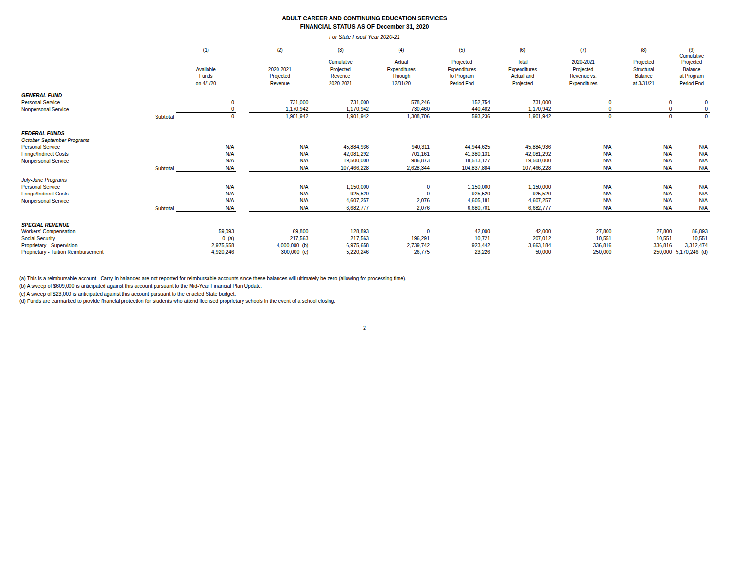ADULT CAREER AND CONTINUING EDUCATION SERVICES
FINANCIAL STATUS AS OF December 31, 2020
For State Fiscal Year 2020-21
| | | (1) | | (2) | (3) | (4) | (5) | (6) | (7) | (8) | (9) |
| | | | | | Cumulative | Actual | Projected | Total | 2020-2021 | Projected | Cumulative Projected |
| | | Available | | 2020-2021 | Projected | Expenditures | Expenditures | Expenditures | Projected | Structural | Balance |
| | | Funds | | Projected | Revenue | Through | to Program | Actual and | Revenue vs. | Balance | at Program |
| | | on 4/1/20 | | Revenue | 2020-2021 | 12/31/20 | Period End | Projected | Expenditures | at 3/31/21 | Period End |
| GENERAL FUND |
| Personal Service | | 0 | | 731,000 | 731,000 | 578,246 | 152,754 | 731,000 | 0 | 0 | 0 |
| Nonpersonal Service | | 0 | | 1,170,942 | 1,170,942 | 730,460 | 440,482 | 1,170,942 | 0 | 0 | 0 |
| | Subtotal | 0 | | 1,901,942 | 1,901,942 | 1,308,706 | 593,236 | 1,901,942 | 0 | 0 | 0 |
| FEDERAL FUNDS |
| October-September Programs |
| Personal Service | | N/A | | N/A | 45,884,936 | 940,311 | 44,944,625 | 45,884,936 | N/A | N/A | N/A |
| Fringe/Indirect Costs | | N/A | | N/A | 42,081,292 | 701,161 | 41,380,131 | 42,081,292 | N/A | N/A | N/A |
| Nonpersonal Service | | N/A | | N/A | 19,500,000 | 986,873 | 18,513,127 | 19,500,000 | N/A | N/A | N/A |
| | Subtotal | N/A | | N/A | 107,466,228 | 2,628,344 | 104,837,884 | 107,466,228 | N/A | N/A | N/A |
| July-June Programs |
| Personal Service | | N/A | | N/A | 1,150,000 | 0 | 1,150,000 | 1,150,000 | N/A | N/A | N/A |
| Fringe/Indirect Costs | | N/A | | N/A | 925,520 | 0 | 925,520 | 925,520 | N/A | N/A | N/A |
| Nonpersonal Service | | N/A | | N/A | 4,607,257 | 2,076 | 4,605,181 | 4,607,257 | N/A | N/A | N/A |
| | Subtotal | N/A | | N/A | 6,682,777 | 2,076 | 6,680,701 | 6,682,777 | N/A | N/A | N/A |
| SPECIAL REVENUE |
| Workers' Compensation | | 59,093 | | 69,800 | 128,893 | 0 | 42,000 | 42,000 | 27,800 | 27,800 | 86,893 |
| Social Security | | 0 (a) | | 217,563 | 217,563 | 196,291 | 10,721 | 207,012 | 10,551 | 10,551 | 10,551 |
| Proprietary - Supervision | | 2,975,658 | | 4,000,000 (b) | 6,975,658 | 2,739,742 | 923,442 | 3,663,184 | 336,816 | 336,816 | 3,312,474 |
| Proprietary - Tuition Reimbursement | | 4,920,246 | | 300,000 (c) | 5,220,246 | 26,775 | 23,226 | 50,000 | 250,000 | 250,000 | 5,170,246 (d) |
(a) This is a reimbursable account. Carry-in balances are not reported for reimbursable accounts since these balances will ultimately be zero (allowing for processing time).
(b) A sweep of $609,000 is anticipated against this account pursuant to the Mid-Year Financial Plan Update.
(c) A sweep of $23,000 is anticipated against this account pursuant to the enacted State budget.
(d) Funds are earmarked to provide financial protection for students who attend licensed proprietary schools in the event of a school closing.
2